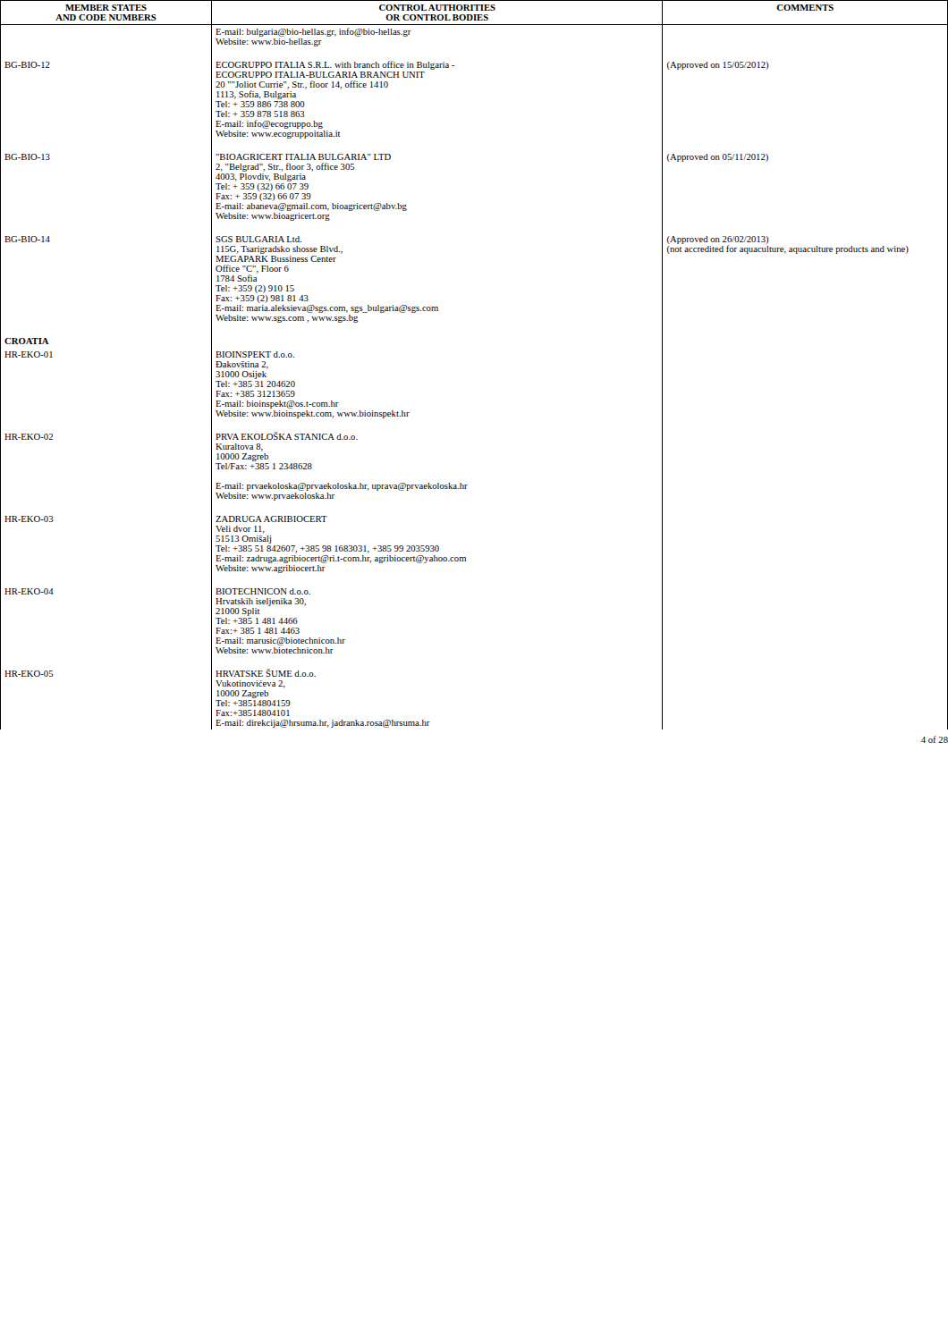| MEMBER STATES AND CODE NUMBERS | CONTROL AUTHORITIES OR CONTROL BODIES | COMMENTS |
| --- | --- | --- |
| | E-mail: bulgaria@bio-hellas.gr, info@bio-hellas.gr Website: www.bio-hellas.gr | |
| BG-BIO-12 | ECOGRUPPO ITALIA S.R.L. with branch office in Bulgaria - ECOGRUPPO ITALIA-BULGARIA BRANCH UNIT 20 ""Joliot Currie", Str., floor 14, office 1410 1113, Sofia, Bulgaria Tel: + 359 886 738 800 Tel: + 359 878 518 863 E-mail: info@ecogruppo.bg Website: www.ecogruppoitalia.it | (Approved on 15/05/2012) |
| BG-BIO-13 | "BIOAGRICERT ITALIA BULGARIA" LTD 2, "Belgrad", Str., floor 3, office 305 4003, Plovdiv, Bulgaria Tel: + 359 (32) 66 07 39 Fax: + 359 (32) 66 07 39 E-mail: abaneva@gmail.com, bioagricert@abv.bg Website: www.bioagricert.org | (Approved on 05/11/2012) |
| BG-BIO-14 | SGS BULGARIA Ltd. 115G, Tsarigradsko shosse Blvd., MEGAPARK Bussiness Center Office "C", Floor 6 1784 Sofia Tel: +359 (2) 910 15 Fax: +359 (2) 981 81 43 E-mail: maria.aleksieva@sgs.com, sgs_bulgaria@sgs.com Website: www.sgs.com , www.sgs.bg | (Approved on 26/02/2013) (not accredited for aquaculture, aquaculture products and wine) |
| CROATIA | | |
| HR-EKO-01 | BIOINSPEKT d.o.o. Đakovština 2, 31000 Osijek Tel: +385 31 204620 Fax: +385 31213659 E-mail: bioinspekt@os.t-com.hr Website: www.bioinspekt.com, www.bioinspekt.hr | |
| HR-EKO-02 | PRVA EKOLOŠKA STANICA d.o.o. Kuraltova 8, 10000 Zagreb Tel/Fax: +385 1 2348628 E-mail: prvaekoloska@prvaekoloska.hr, uprava@prvaekoloska.hr Website: www.prvaekoloska.hr | |
| HR-EKO-03 | ZADRUGA AGRIBIOCERT Veli dvor 11, 51513 Omišalj Tel: +385 51 842607, +385 98 1683031, +385 99 2035930 E-mail: zadruga.agribiocert@ri.t-com.hr, agribiocert@yahoo.com Website: www.agribiocert.hr | |
| HR-EKO-04 | BIOTECHNICON d.o.o. Hrvatskih iseljenika 30, 21000 Split Tel: +385 1 481 4466 Fax:+ 385 1 481 4463 E-mail: marusic@biotechnicon.hr Website: www.biotechnicon.hr | |
| HR-EKO-05 | HRVATSKE ŠUME d.o.o. Vukotinovićeva 2, 10000 Zagreb Tel: +38514804159 Fax:+38514804101 E-mail: direkcija@hrsuma.hr, jadranka.rosa@hrsuma.hr | |
4 of 28